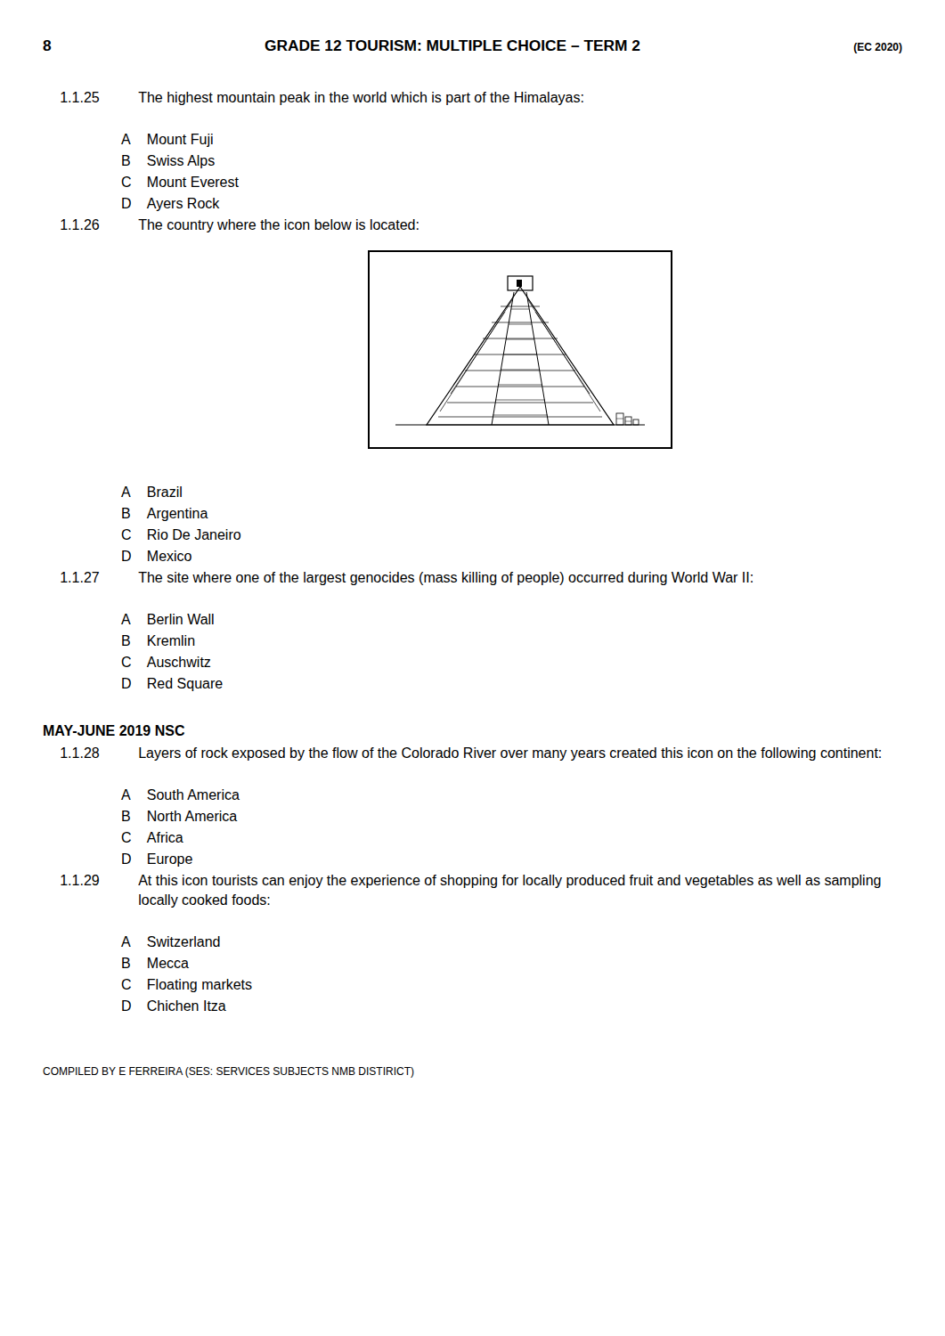8 GRADE 12 TOURISM: MULTIPLE CHOICE – TERM 2 (EC 2020)
1.1.25
The highest mountain peak in the world which is part of the Himalayas:
AMount Fuji
BSwiss Alps
CMount Everest
DAyers Rock
1.1.26
The country where the icon below is located:
ABrazil
BArgentina
CRio De Janeiro
DMexico
1.1.27
The site where one of the largest genocides (mass killing of people) occurred during World War II:
ABerlin Wall
BKremlin
CAuschwitz
DRed Square
MAY-JUNE 2019 NSC
1.1.28
Layers of rock exposed by the flow of the Colorado River over many years created this icon on the following continent:
ASouth America
BNorth America
CAfrica
DEurope
1.1.29
At this icon tourists can enjoy the experience of shopping for locally produced fruit and vegetables as well as sampling locally cooked foods:
ASwitzerland
BMecca
CFloating markets
DChichen Itza
COMPILED BY E FERREIRA (SES: SERVICES SUBJECTS NMB DISTIRICT)